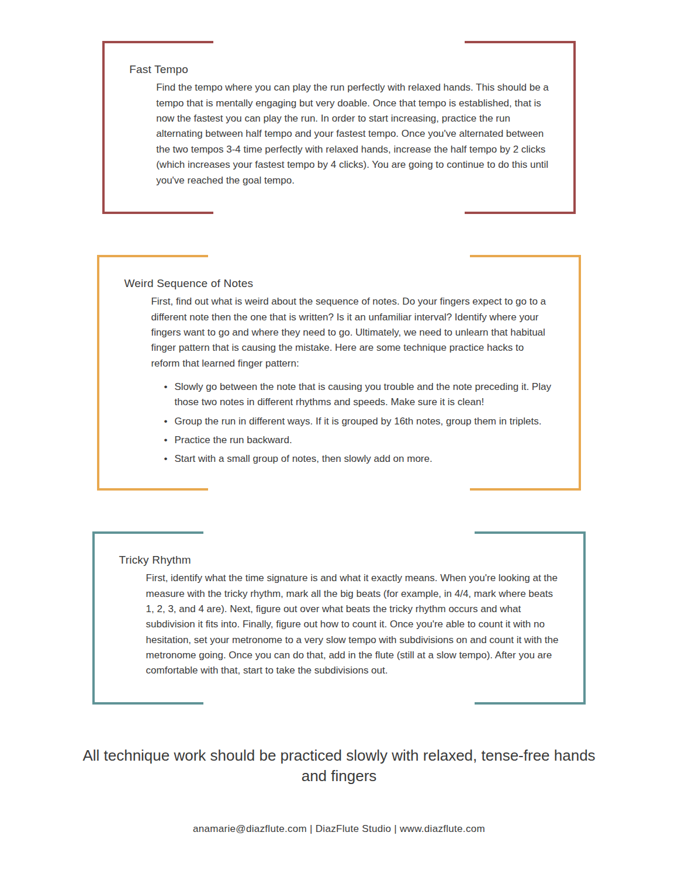Fast Tempo
Find the tempo where you can play the run perfectly with relaxed hands. This should be a tempo that is mentally engaging but very doable. Once that tempo is established, that is now the fastest you can play the run. In order to start increasing, practice the run alternating between half tempo and your fastest tempo. Once you've alternated between the two tempos 3-4 time perfectly with relaxed hands, increase the half tempo by 2 clicks (which increases your fastest tempo by 4 clicks). You are going to continue to do this until you've reached the goal tempo.
Weird Sequence of Notes
First, find out what is weird about the sequence of notes. Do your fingers expect to go to a different note then the one that is written? Is it an unfamiliar interval? Identify where your fingers want to go and where they need to go. Ultimately, we need to unlearn that habitual finger pattern that is causing the mistake. Here are some technique practice hacks to reform that learned finger pattern:
Slowly go between the note that is causing you trouble and the note preceding it. Play those two notes in different rhythms and speeds. Make sure it is clean!
Group the run in different ways. If it is grouped by 16th notes, group them in triplets.
Practice the run backward.
Start with a small group of notes, then slowly add on more.
Tricky Rhythm
First, identify what the time signature is and what it exactly means. When you're looking at the measure with the tricky rhythm, mark all the big beats (for example, in 4/4, mark where beats 1, 2, 3, and 4 are). Next, figure out over what beats the tricky rhythm occurs and what subdivision it fits into. Finally, figure out how to count it. Once you're able to count it with no hesitation, set your metronome to a very slow tempo with subdivisions on and count it with the metronome going. Once you can do that, add in the flute (still at a slow tempo). After you are comfortable with that, start to take the subdivisions out.
All technique work should be practiced slowly with relaxed, tense-free hands and fingers
anamarie@diazflute.com | DiazFlute Studio | www.diazflute.com